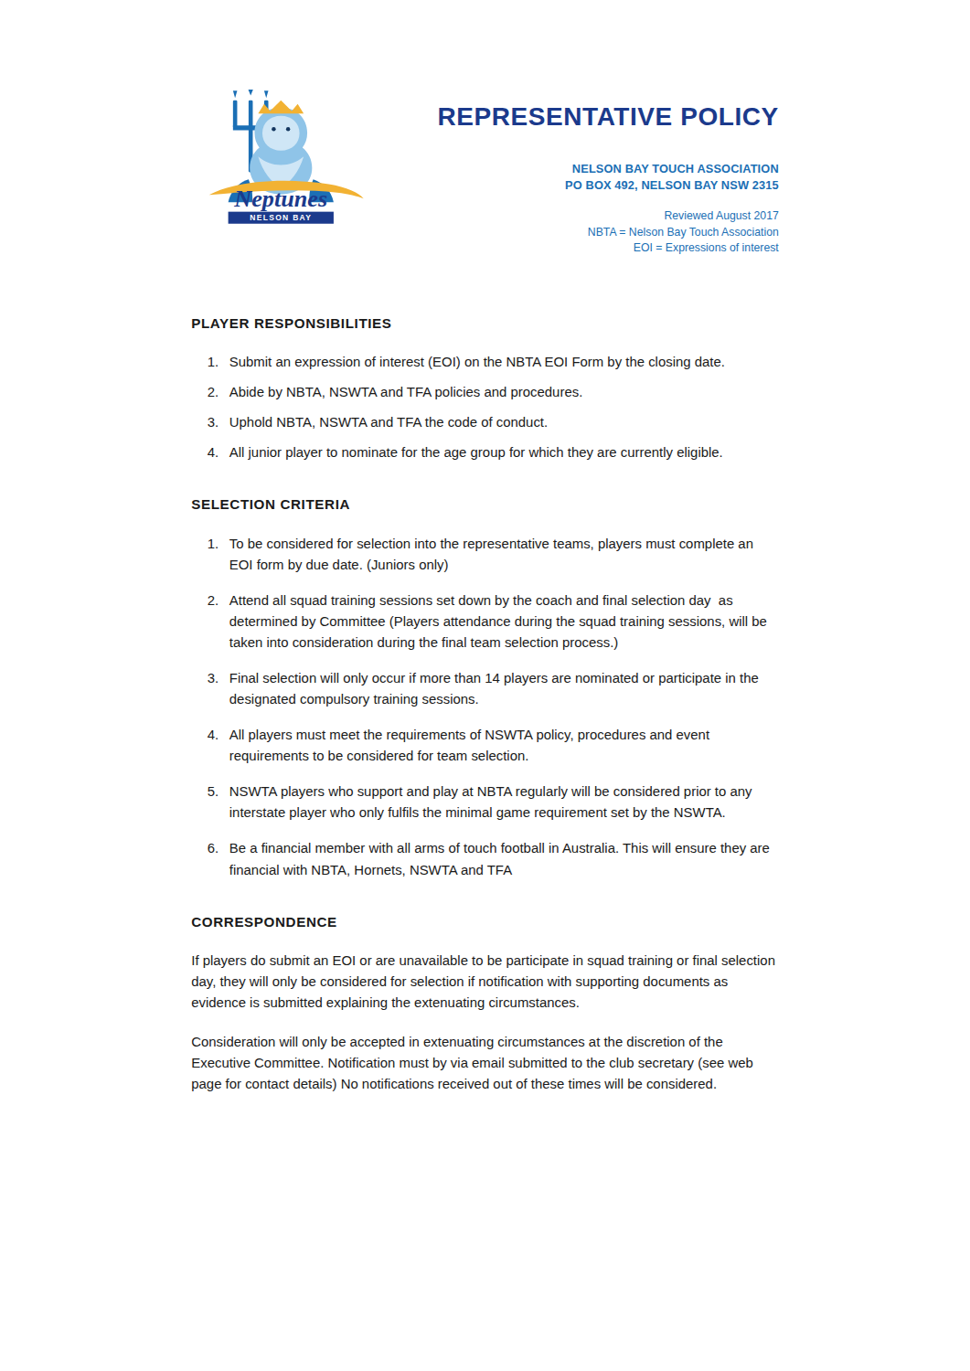Nelson Bay Neptunes — Neptune with trident Neptunes NELSON BAY
Representative Policy
NELSON BAY TOUCH ASSOCIATION
PO BOX 492, NELSON BAY NSW 2315
Reviewed August 2017
NBTA = Nelson Bay Touch Association
EOI = Expressions of interest
Player Responsibilities
Submit an expression of interest (EOI) on the NBTA EOI Form by the closing date.
Abide by NBTA, NSWTA and TFA policies and procedures.
Uphold NBTA, NSWTA and TFA the code of conduct.
All junior player to nominate for the age group for which they are currently eligible.
Selection Criteria
To be considered for selection into the representative teams, players must complete an EOI form by due date. (Juniors only)
Attend all squad training sessions set down by the coach and final selection day as determined by Committee (Players attendance during the squad training sessions, will be taken into consideration during the final team selection process.)
Final selection will only occur if more than 14 players are nominated or participate in the designated compulsory training sessions.
All players must meet the requirements of NSWTA policy, procedures and event requirements to be considered for team selection.
NSWTA players who support and play at NBTA regularly will be considered prior to any interstate player who only fulfils the minimal game requirement set by the NSWTA.
Be a financial member with all arms of touch football in Australia. This will ensure they are financial with NBTA, Hornets, NSWTA and TFA
Correspondence
If players do submit an EOI or are unavailable to be participate in squad training or final selection day, they will only be considered for selection if notification with supporting documents as evidence is submitted explaining the extenuating circumstances.
Consideration will only be accepted in extenuating circumstances at the discretion of the Executive Committee. Notification must by via email submitted to the club secretary (see web page for contact details) No notifications received out of these times will be considered.